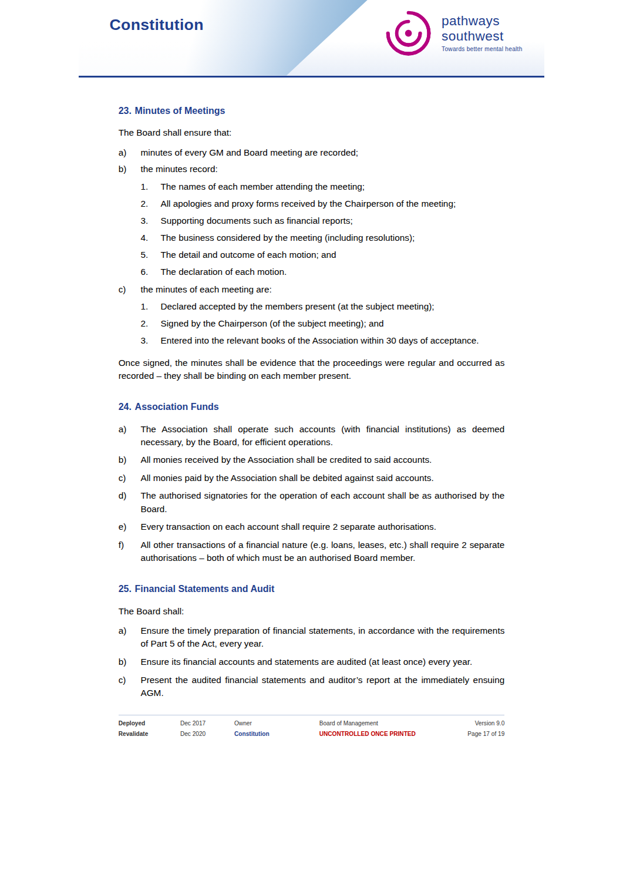Constitution
pathways southwest Towards better mental health
23. Minutes of Meetings
The Board shall ensure that:
minutes of every GM and Board meeting are recorded;
the minutes record:
The names of each member attending the meeting;
All apologies and proxy forms received by the Chairperson of the meeting;
Supporting documents such as financial reports;
The business considered by the meeting (including resolutions);
The detail and outcome of each motion; and
The declaration of each motion.
the minutes of each meeting are:
Declared accepted by the members present (at the subject meeting);
Signed by the Chairperson (of the subject meeting); and
Entered into the relevant books of the Association within 30 days of acceptance.
Once signed, the minutes shall be evidence that the proceedings were regular and occurred as recorded – they shall be binding on each member present.
24. Association Funds
The Association shall operate such accounts (with financial institutions) as deemed necessary, by the Board, for efficient operations.
All monies received by the Association shall be credited to said accounts.
All monies paid by the Association shall be debited against said accounts.
The authorised signatories for the operation of each account shall be as authorised by the Board.
Every transaction on each account shall require 2 separate authorisations.
All other transactions of a financial nature (e.g. loans, leases, etc.) shall require 2 separate authorisations – both of which must be an authorised Board member.
25. Financial Statements and Audit
The Board shall:
Ensure the timely preparation of financial statements, in accordance with the requirements of Part 5 of the Act, every year.
Ensure its financial accounts and statements are audited (at least once) every year.
Present the audited financial statements and auditor’s report at the immediately ensuing AGM.
| Deployed | Dec 2017 | Owner | Board of Management | Version 9.0 |
| Revalidate | Dec 2020 | Constitution | UNCONTROLLED ONCE PRINTED | Page 17 of 19 |